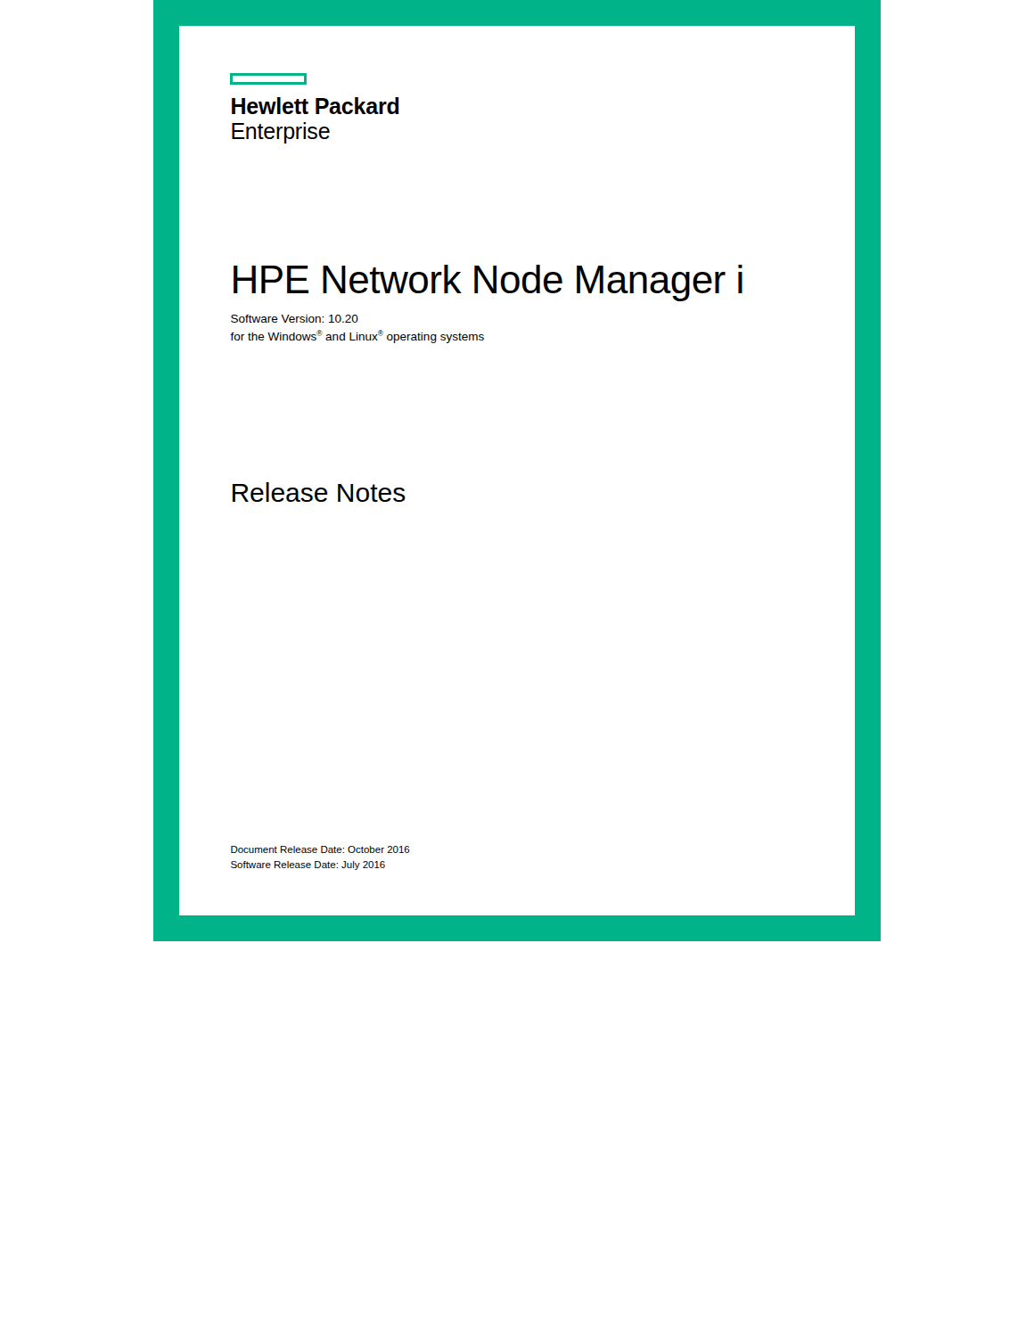Hewlett Packard
Enterprise
HPE Network Node Manager i
Software Version: 10.20
for the Windows® and Linux® operating systems
Release Notes
Document Release Date: October 2016
Software Release Date: July 2016